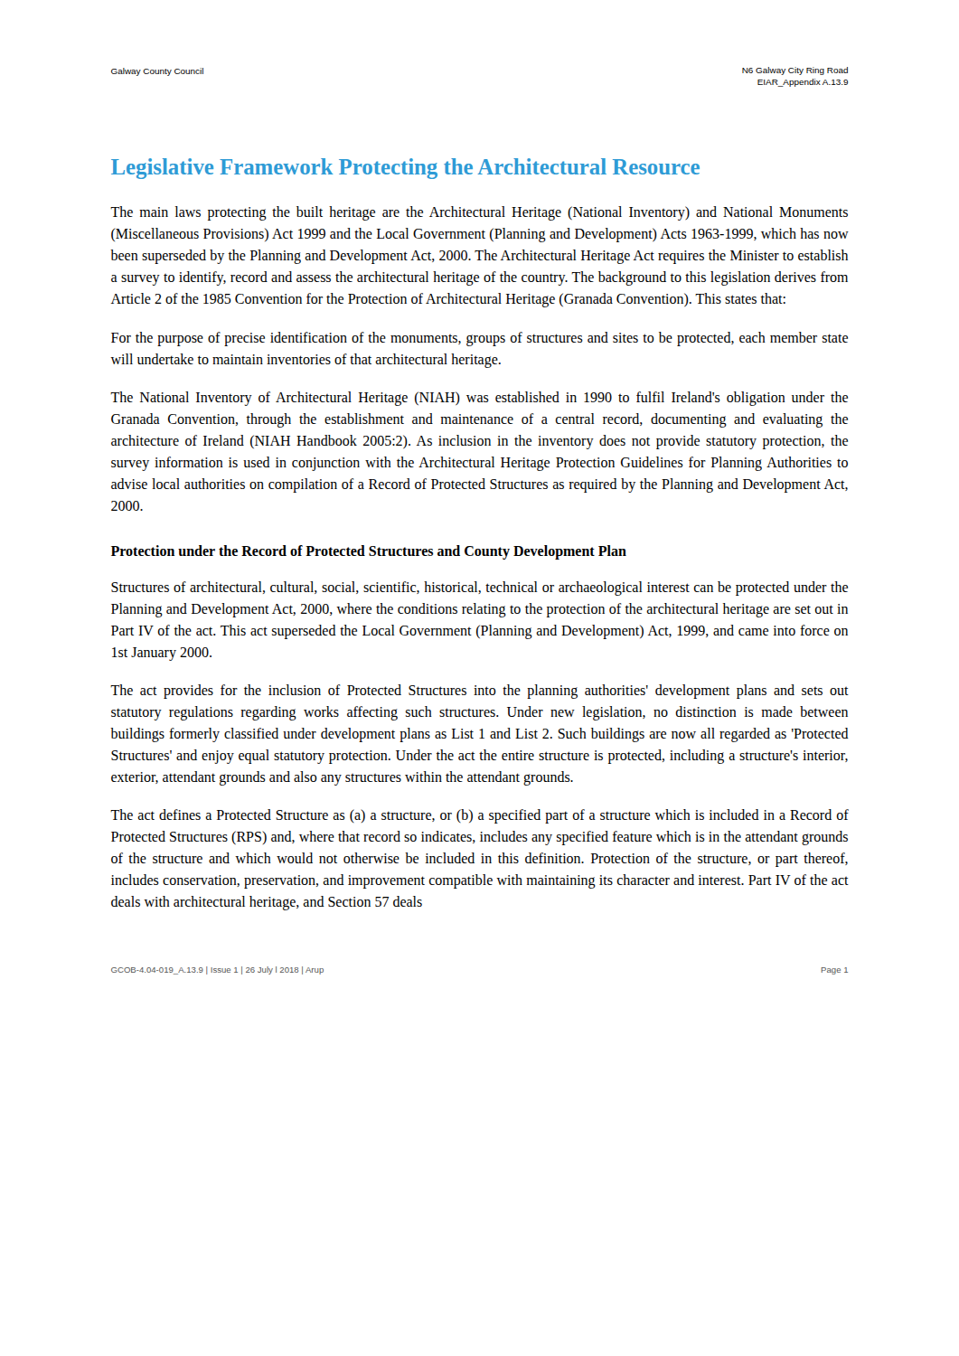Galway County Council
N6 Galway City Ring Road
EIAR_Appendix A.13.9
Legislative Framework Protecting the Architectural Resource
The main laws protecting the built heritage are the Architectural Heritage (National Inventory) and National Monuments (Miscellaneous Provisions) Act 1999 and the Local Government (Planning and Development) Acts 1963-1999, which has now been superseded by the Planning and Development Act, 2000. The Architectural Heritage Act requires the Minister to establish a survey to identify, record and assess the architectural heritage of the country. The background to this legislation derives from Article 2 of the 1985 Convention for the Protection of Architectural Heritage (Granada Convention). This states that:
For the purpose of precise identification of the monuments, groups of structures and sites to be protected, each member state will undertake to maintain inventories of that architectural heritage.
The National Inventory of Architectural Heritage (NIAH) was established in 1990 to fulfil Ireland's obligation under the Granada Convention, through the establishment and maintenance of a central record, documenting and evaluating the architecture of Ireland (NIAH Handbook 2005:2). As inclusion in the inventory does not provide statutory protection, the survey information is used in conjunction with the Architectural Heritage Protection Guidelines for Planning Authorities to advise local authorities on compilation of a Record of Protected Structures as required by the Planning and Development Act, 2000.
Protection under the Record of Protected Structures and County Development Plan
Structures of architectural, cultural, social, scientific, historical, technical or archaeological interest can be protected under the Planning and Development Act, 2000, where the conditions relating to the protection of the architectural heritage are set out in Part IV of the act. This act superseded the Local Government (Planning and Development) Act, 1999, and came into force on 1st January 2000.
The act provides for the inclusion of Protected Structures into the planning authorities' development plans and sets out statutory regulations regarding works affecting such structures. Under new legislation, no distinction is made between buildings formerly classified under development plans as List 1 and List 2. Such buildings are now all regarded as 'Protected Structures' and enjoy equal statutory protection. Under the act the entire structure is protected, including a structure's interior, exterior, attendant grounds and also any structures within the attendant grounds.
The act defines a Protected Structure as (a) a structure, or (b) a specified part of a structure which is included in a Record of Protected Structures (RPS) and, where that record so indicates, includes any specified feature which is in the attendant grounds of the structure and which would not otherwise be included in this definition. Protection of the structure, or part thereof, includes conservation, preservation, and improvement compatible with maintaining its character and interest. Part IV of the act deals with architectural heritage, and Section 57 deals
GCOB-4.04-019_A.13.9 | Issue 1 | 26 July l 2018 | Arup
Page 1